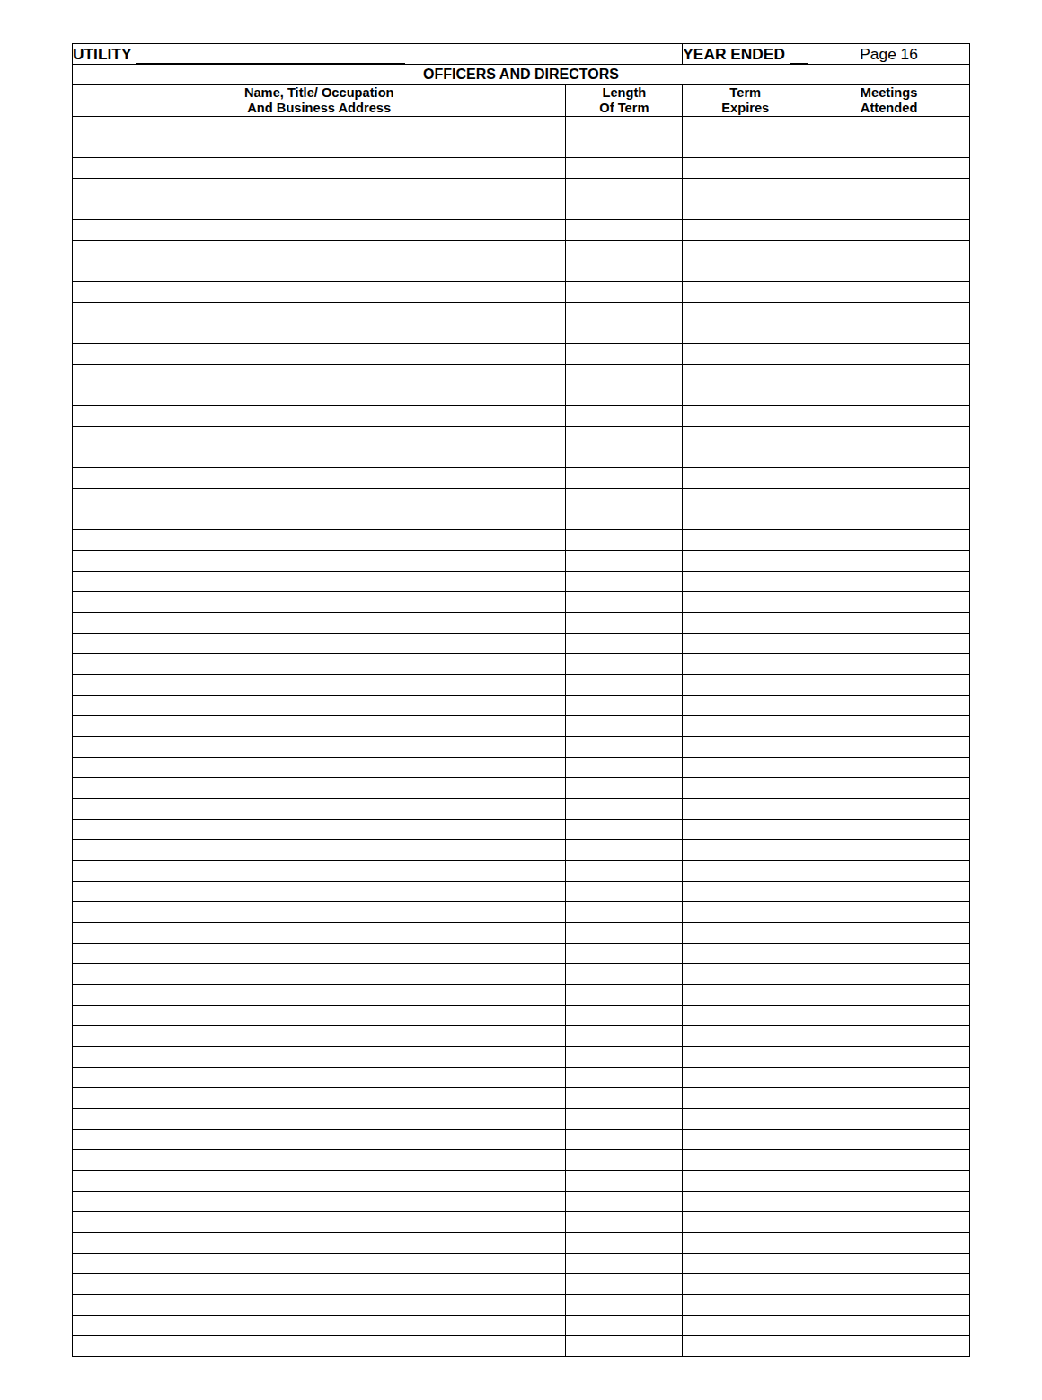| UTILITY | YEAR ENDED | Page 16 |
| OFFICERS AND DIRECTORS |
| Name, Title/ Occupation And Business Address | Length Of Term | Term Expires | Meetings Attended |